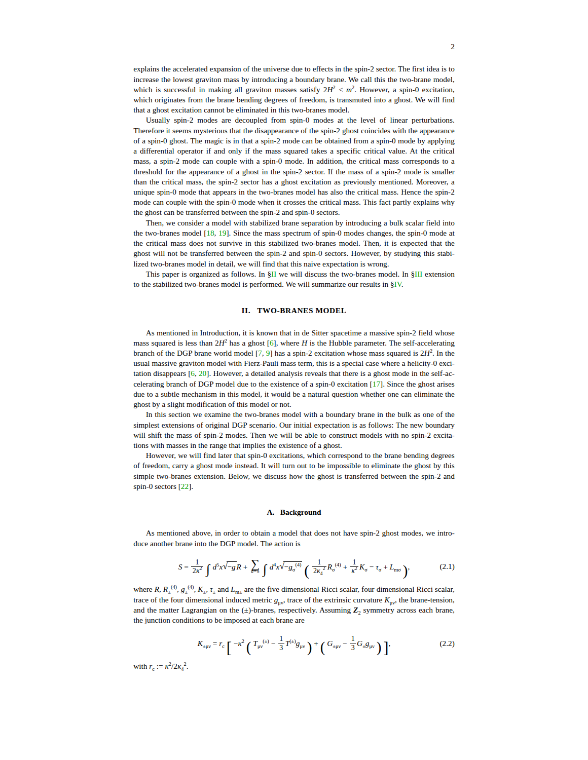2
explains the accelerated expansion of the universe due to effects in the spin-2 sector. The first idea is to increase the lowest graviton mass by introducing a boundary brane. We call this the two-brane model, which is successful in making all graviton masses satisfy 2H2 < m2. However, a spin-0 excitation, which originates from the brane bending degrees of freedom, is transmuted into a ghost. We will find that a ghost excitation cannot be eliminated in this two-branes model.
Usually spin-2 modes are decoupled from spin-0 modes at the level of linear perturbations. Therefore it seems mysterious that the disappearance of the spin-2 ghost coincides with the appearance of a spin-0 ghost. The magic is in that a spin-2 mode can be obtained from a spin-0 mode by applying a differential operator if and only if the mass squared takes a specific critical value. At the critical mass, a spin-2 mode can couple with a spin-0 mode. In addition, the critical mass corresponds to a threshold for the appearance of a ghost in the spin-2 sector. If the mass of a spin-2 mode is smaller than the critical mass, the spin-2 sector has a ghost excitation as previously mentioned. Moreover, a unique spin-0 mode that appears in the two-branes model has also the critical mass. Hence the spin-2 mode can couple with the spin-0 mode when it crosses the critical mass. This fact partly explains why the ghost can be transferred between the spin-2 and spin-0 sectors.
Then, we consider a model with stabilized brane separation by introducing a bulk scalar field into the two-branes model [18, 19]. Since the mass spectrum of spin-0 modes changes, the spin-0 mode at the critical mass does not survive in this stabilized two-branes model. Then, it is expected that the ghost will not be transferred between the spin-2 and spin-0 sectors. However, by studying this stabilized two-branes model in detail, we will find that this naive expectation is wrong.
This paper is organized as follows. In §II we will discuss the two-branes model. In §III extension to the stabilized two-branes model is performed. We will summarize our results in §IV.
II. TWO-BRANES MODEL
As mentioned in Introduction, it is known that in de Sitter spacetime a massive spin-2 field whose mass squared is less than 2H2 has a ghost [6], where H is the Hubble parameter. The self-accelerating branch of the DGP brane world model [7, 9] has a spin-2 excitation whose mass squared is 2H2. In the usual massive graviton model with Fierz-Pauli mass term, this is a special case where a helicity-0 excitation disappears [6, 20]. However, a detailed analysis reveals that there is a ghost mode in the self-accelerating branch of DGP model due to the existence of a spin-0 excitation [17]. Since the ghost arises due to a subtle mechanism in this model, it would be a natural question whether one can eliminate the ghost by a slight modification of this model or not.
In this section we examine the two-branes model with a boundary brane in the bulk as one of the simplest extensions of original DGP scenario. Our initial expectation is as follows: The new boundary will shift the mass of spin-2 modes. Then we will be able to construct models with no spin-2 excitations with masses in the range that implies the existence of a ghost.
However, we will find later that spin-0 excitations, which correspond to the brane bending degrees of freedom, carry a ghost mode instead. It will turn out to be impossible to eliminate the ghost by this simple two-branes extension. Below, we discuss how the ghost is transferred between the spin-2 and spin-0 sectors [22].
A. Background
As mentioned above, in order to obtain a model that does not have spin-2 ghost modes, we introduce another brane into the DGP model. The action is
S = 12κ2 ∫ d5x−g R + ∑σ=± ∫ d4x−gσ(4) ( 12κ42 Rσ(4) + 1 κ2 Kσ − τσ + Lmσ ), (2.1)
where R, R±(4), g±(4), K±, τ± and Lm± are the five dimensional Ricci scalar, four dimensional Ricci scalar, trace of the four dimensional induced metric gμν, trace of the extrinsic curvature Kμν, the brane-tension, and the matter Lagrangian on the (±)-branes, respectively. Assuming Z2 symmetry across each brane, the junction conditions to be imposed at each brane are
K±μν = rc [ −κ2 ( Tμν(±) − 13 T(±)gμν ) + ( G±μν − 13 G±gμν ) ], (2.2)
with rc := κ2/2κ42.